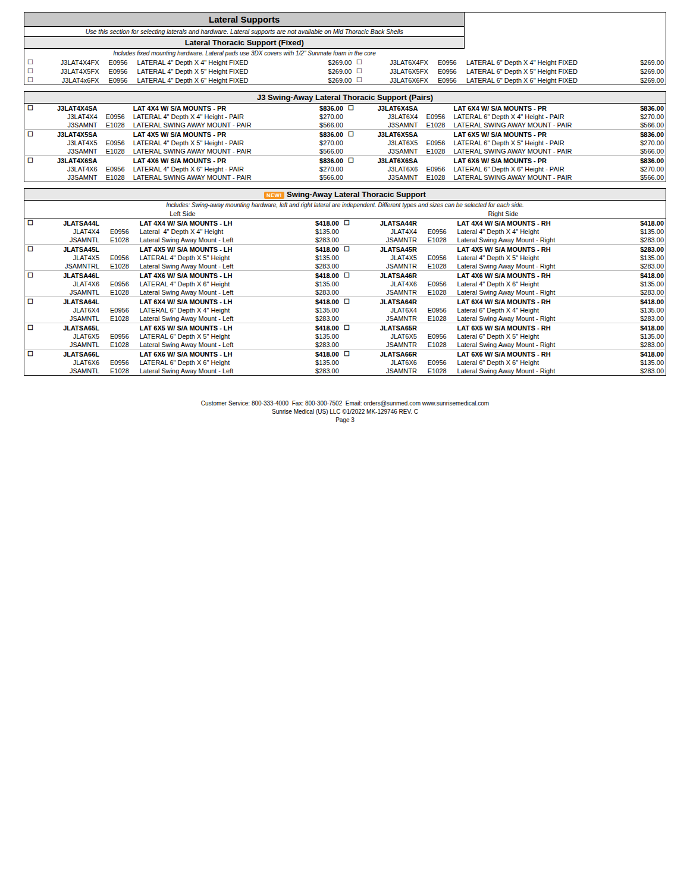| Lateral Supports |
| Use this section for selecting laterals and hardware. Lateral supports are not available on Mid Thoracic Back Shells |
| Lateral Thoracic Support (Fixed) |
| Includes fixed mounting hardware. Lateral pads use 3DX covers with 1/2" Sunmate foam in the core |
| ☐ | J3LAT4X4FX | E0956 | LATERAL 4" Depth X 4" Height FIXED | $269.00 | ☐ | J3LAT6X4FX | E0956 | LATERAL 6" Depth X 4" Height FIXED | $269.00 |
| ☐ | J3LAT4X5FX | E0956 | LATERAL 4" Depth X 5" Height FIXED | $269.00 | ☐ | J3LAT6X5FX | E0956 | LATERAL 6" Depth X 5" Height FIXED | $269.00 |
| ☐ | J3LAT4x6FX | E0956 | LATERAL 4" Depth X 6" Height FIXED | $269.00 | ☐ | J3LAT6X6FX | E0956 | LATERAL 6" Depth X 6" Height FIXED | $269.00 |
| J3 Swing-Away Lateral Thoracic Support (Pairs) |
| ☐ | J3LAT4X4SA | | LAT 4X4 W/ S/A MOUNTS - PR | $836.00 | ☐ | J3LAT6X4SA | | LAT 6X4 W/ S/A MOUNTS - PR | $836.00 |
| | J3LAT4X4 | E0956 | LATERAL 4" Depth X 4" Height - PAIR | $270.00 | | J3LAT6X4 | E0956 | LATERAL 6" Depth X 4" Height - PAIR | $270.00 |
| | J3SAMNT | E1028 | LATERAL SWING AWAY MOUNT - PAIR | $566.00 | | J3SAMNT | E1028 | LATERAL SWING AWAY MOUNT - PAIR | $566.00 |
| ☐ | J3LAT4X5SA | | LAT 4X5 W/ S/A MOUNTS - PR | $836.00 | ☐ | J3LAT6X5SA | | LAT 6X5 W/ S/A MOUNTS - PR | $836.00 |
| | J3LAT4X5 | E0956 | LATERAL 4" Depth X 5" Height - PAIR | $270.00 | | J3LAT6X5 | E0956 | LATERAL 6" Depth X 5" Height - PAIR | $270.00 |
| | J3SAMNT | E1028 | LATERAL SWING AWAY MOUNT - PAIR | $566.00 | | J3SAMNT | E1028 | LATERAL SWING AWAY MOUNT - PAIR | $566.00 |
| ☐ | J3LAT4X6SA | | LAT 4X6 W/ S/A MOUNTS - PR | $836.00 | ☐ | J3LAT6X6SA | | LAT 6X6 W/ S/A MOUNTS - PR | $836.00 |
| | J3LAT4X6 | E0956 | LATERAL 4" Depth X 6" Height - PAIR | $270.00 | | J3LAT6X6 | E0956 | LATERAL 6" Depth X 6" Height - PAIR | $270.00 |
| | J3SAMNT | E1028 | LATERAL SWING AWAY MOUNT - PAIR | $566.00 | | J3SAMNT | E1028 | LATERAL SWING AWAY MOUNT - PAIR | $566.00 |
| NEW! Swing-Away Lateral Thoracic Support |
| Includes: Swing-away mounting hardware, left and right lateral are independent. Different types and sizes can be selected for each side. |
| Left Side | Right Side |
| ☐ | JLATSA44L | | LAT 4X4 W/ S/A MOUNTS - LH | $418.00 | ☐ | JLATSA44R | | LAT 4X4 W/ S/A MOUNTS - RH | $418.00 |
| | JLAT4X4 | E0956 | Lateral 4" Depth X 4" Height | $135.00 | | JLAT4X4 | E0956 | Lateral 4" Depth X 4" Height | $135.00 |
| | JSAMNTL | E1028 | Lateral Swing Away Mount - Left | $283.00 | | JSAMNTR | E1028 | Lateral Swing Away Mount - Right | $283.00 |
| ☐ | JLATSA45L | | LAT 4X5 W/ S/A MOUNTS - LH | $418.00 | ☐ | JLATSA45R | | LAT 4X5 W/ S/A MOUNTS - RH | $283.00 |
| | JLAT4X5 | E0956 | LATERAL 4" Depth X 5" Height | $135.00 | | JLAT4X5 | E0956 | Lateral 4" Depth X 5" Height | $135.00 |
| | JSAMNTRL | E1028 | Lateral Swing Away Mount - Left | $283.00 | | JSAMNTR | E1028 | Lateral Swing Away Mount - Right | $283.00 |
| ☐ | JLATSA46L | | LAT 4X6 W/ S/A MOUNTS - LH | $418.00 | ☐ | JLATSA46R | | LAT 4X6 W/ S/A MOUNTS - RH | $418.00 |
| | JLAT4X6 | E0956 | LATERAL 4" Depth X 6" Height | $135.00 | | JLAT4X6 | E0956 | Lateral 4" Depth X 6" Height | $135.00 |
| | JSAMNTL | E1028 | Lateral Swing Away Mount - Left | $283.00 | | JSAMNTR | E1028 | Lateral Swing Away Mount - Right | $283.00 |
| ☐ | JLATSA64L | | LAT 6X4 W/ S/A MOUNTS - LH | $418.00 | ☐ | JLATSA64R | | LAT 6X4 W/ S/A MOUNTS - RH | $418.00 |
| | JLAT6X4 | E0956 | LATERAL 6" Depth X 4" Height | $135.00 | | JLAT6X4 | E0956 | Lateral 6" Depth X 4" Height | $135.00 |
| | JSAMNTL | E1028 | Lateral Swing Away Mount - Left | $283.00 | | JSAMNTR | E1028 | Lateral Swing Away Mount - Right | $283.00 |
| ☐ | JLATSA65L | | LAT 6X5 W/ S/A MOUNTS - LH | $418.00 | ☐ | JLATSA65R | | LAT 6X5 W/ S/A MOUNTS - RH | $418.00 |
| | JLAT6X5 | E0956 | LATERAL 6" Depth X 5" Height | $135.00 | | JLAT6X5 | E0956 | Lateral 6" Depth X 5" Height | $135.00 |
| | JSAMNTL | E1028 | Lateral Swing Away Mount - Left | $283.00 | | JSAMNTR | E1028 | Lateral Swing Away Mount - Right | $283.00 |
| ☐ | JLATSA66L | | LAT 6X6 W/ S/A MOUNTS - LH | $418.00 | ☐ | JLATSA66R | | LAT 6X6 W/ S/A MOUNTS - RH | $418.00 |
| | JLAT6X6 | E0956 | LATERAL 6" Depth X 6" Height | $135.00 | | JLAT6X6 | E0956 | Lateral 6" Depth X 6" Height | $135.00 |
| | JSAMNTL | E1028 | Lateral Swing Away Mount - Left | $283.00 | | JSAMNTR | E1028 | Lateral Swing Away Mount - Right | $283.00 |
Customer Service: 800-333-4000 Fax: 800-300-7502 Email: orders@sunmed.com www.sunrisemedical.com
Sunrise Medical (US) LLC ©1/2022 MK-129746 REV. C
Page 3